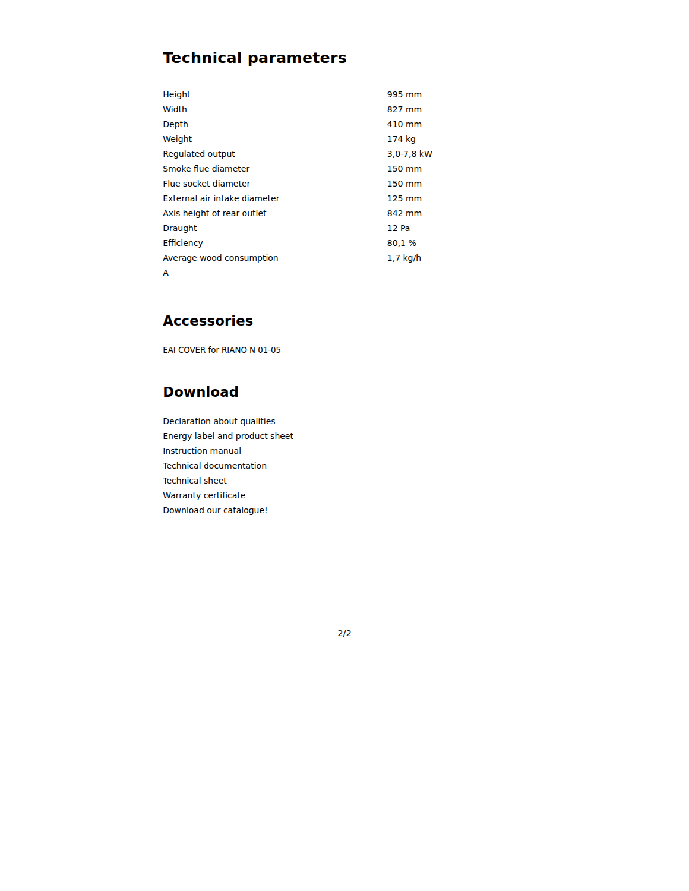Technical parameters
| Height | 995 mm |
| Width | 827 mm |
| Depth | 410 mm |
| Weight | 174 kg |
| Regulated output | 3,0-7,8 kW |
| Smoke flue diameter | 150 mm |
| Flue socket diameter | 150 mm |
| External air intake diameter | 125 mm |
| Axis height of rear outlet | 842 mm |
| Draught | 12 Pa |
| Efficiency | 80,1 % |
| Average wood consumption | 1,7 kg/h |
| A | |
Accessories
EAI COVER for RIANO N 01-05
Download
Declaration about qualities
Energy label and product sheet
Instruction manual
Technical documentation
Technical sheet
Warranty certificate
Download our catalogue!
2/2